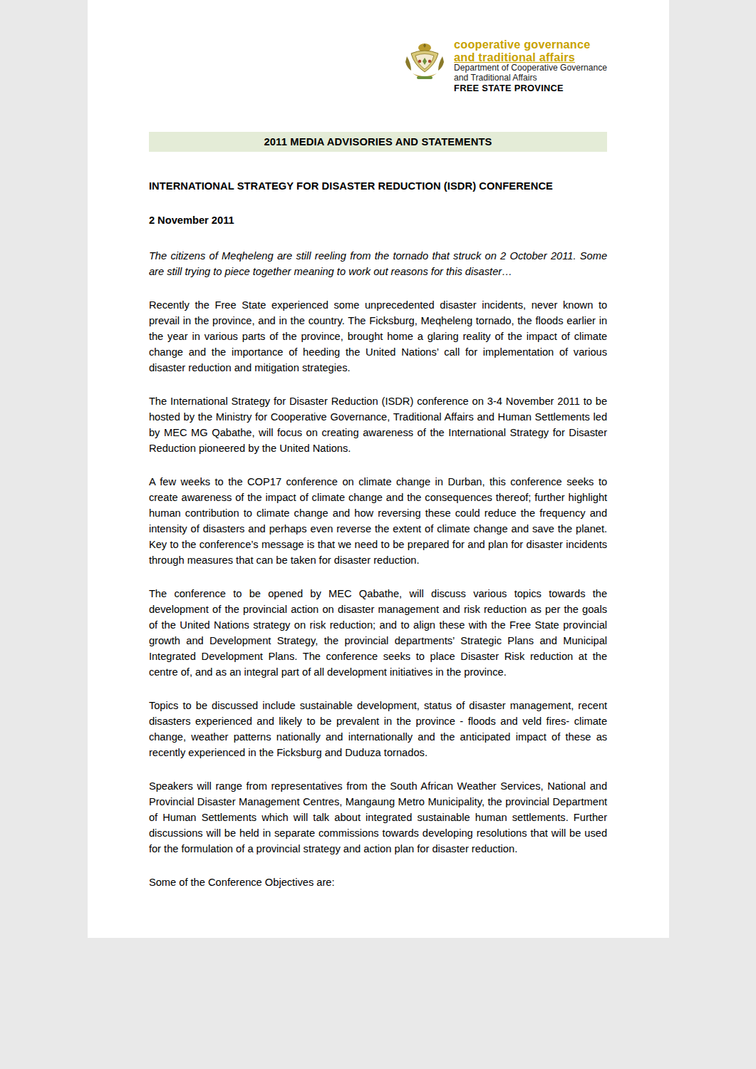cooperative governance
and traditional affairs
Department of Cooperative Governance
and Traditional Affairs
FREE STATE PROVINCE
2011 MEDIA ADVISORIES AND STATEMENTS
INTERNATIONAL STRATEGY FOR DISASTER REDUCTION (ISDR) CONFERENCE
2 November 2011
The citizens of Meqheleng are still reeling from the tornado that struck on 2 October 2011. Some are still trying to piece together meaning to work out reasons for this disaster…
Recently the Free State experienced some unprecedented disaster incidents, never known to prevail in the province, and in the country. The Ficksburg, Meqheleng tornado, the floods earlier in the year in various parts of the province, brought home a glaring reality of the impact of climate change and the importance of heeding the United Nations’ call for implementation of various disaster reduction and mitigation strategies.
The International Strategy for Disaster Reduction (ISDR) conference on 3-4 November 2011 to be hosted by the Ministry for Cooperative Governance, Traditional Affairs and Human Settlements led by MEC MG Qabathe, will focus on creating awareness of the International Strategy for Disaster Reduction pioneered by the United Nations.
A few weeks to the COP17 conference on climate change in Durban, this conference seeks to create awareness of the impact of climate change and the consequences thereof; further highlight human contribution to climate change and how reversing these could reduce the frequency and intensity of disasters and perhaps even reverse the extent of climate change and save the planet. Key to the conference’s message is that we need to be prepared for and plan for disaster incidents through measures that can be taken for disaster reduction.
The conference to be opened by MEC Qabathe, will discuss various topics towards the development of the provincial action on disaster management and risk reduction as per the goals of the United Nations strategy on risk reduction; and to align these with the Free State provincial growth and Development Strategy, the provincial departments’ Strategic Plans and Municipal Integrated Development Plans. The conference seeks to place Disaster Risk reduction at the centre of, and as an integral part of all development initiatives in the province.
Topics to be discussed include sustainable development, status of disaster management, recent disasters experienced and likely to be prevalent in the province - floods and veld fires- climate change, weather patterns nationally and internationally and the anticipated impact of these as recently experienced in the Ficksburg and Duduza tornados.
Speakers will range from representatives from the South African Weather Services, National and Provincial Disaster Management Centres, Mangaung Metro Municipality, the provincial Department of Human Settlements which will talk about integrated sustainable human settlements. Further discussions will be held in separate commissions towards developing resolutions that will be used for the formulation of a provincial strategy and action plan for disaster reduction.
Some of the Conference Objectives are: